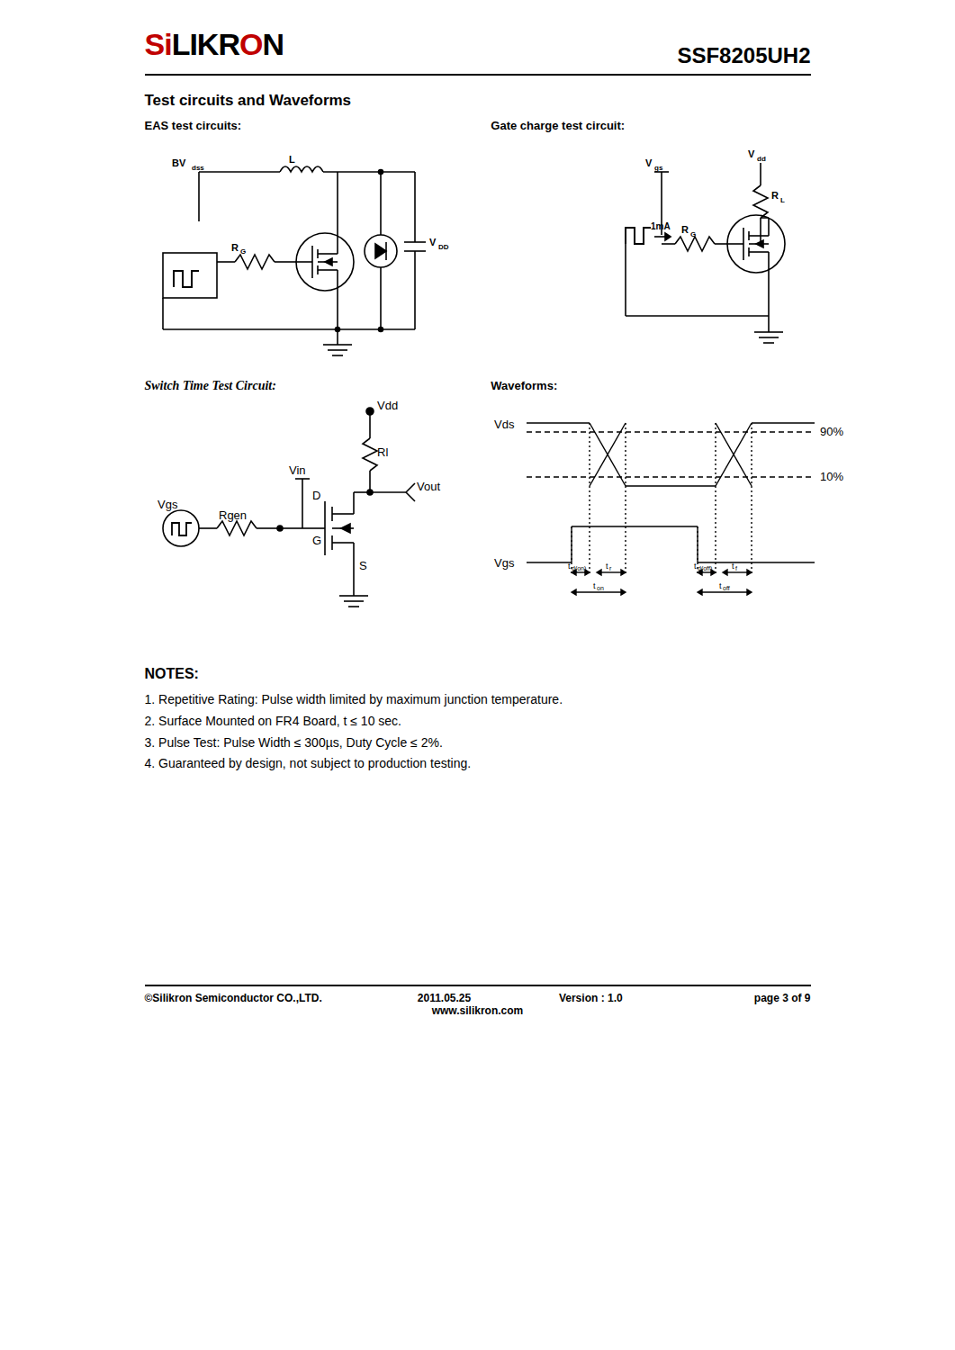Si LIKRON
SSF8205UH2
Test circuits and Waveforms
EAS test circuits:
BV dss L R G V DD
Gate charge test circuit:
V dd R L V gs 1mA R G
Switch Time Test Circuit:
Vdd Rl Vin Vout Vgs Rgen D G S
Waveforms:
Vds Vgs 90% 10% t d(on) t r t d(off) t f t on t off
NOTES:
1. Repetitive Rating: Pulse width limited by maximum junction temperature.
2. Surface Mounted on FR4 Board, t ≤ 10 sec.
3. Pulse Test: Pulse Width ≤ 300µs, Duty Cycle ≤ 2%.
4. Guaranteed by design, not subject to production testing.
©Silikron Semiconductor CO.,LTD.
2011.05.25
Version : 1.0
page 3 of 9
www.silikron.com